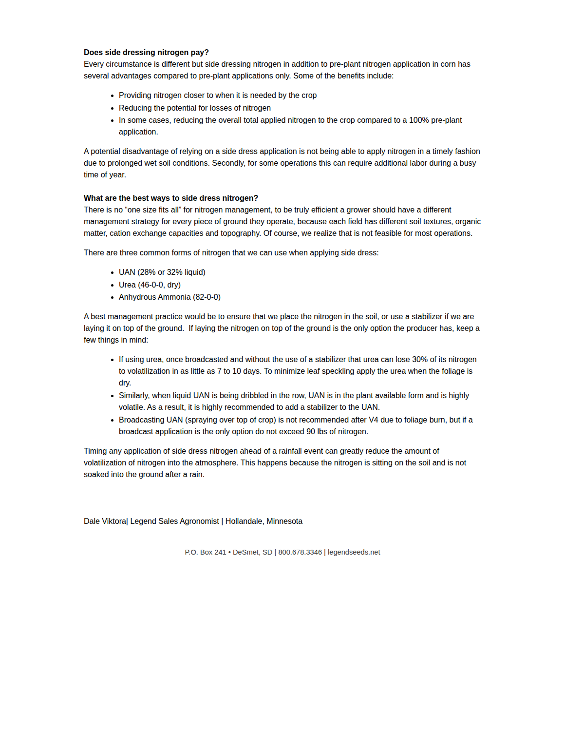Does side dressing nitrogen pay?
Every circumstance is different but side dressing nitrogen in addition to pre-plant nitrogen application in corn has several advantages compared to pre-plant applications only. Some of the benefits include:
Providing nitrogen closer to when it is needed by the crop
Reducing the potential for losses of nitrogen
In some cases, reducing the overall total applied nitrogen to the crop compared to a 100% pre-plant application.
A potential disadvantage of relying on a side dress application is not being able to apply nitrogen in a timely fashion due to prolonged wet soil conditions. Secondly, for some operations this can require additional labor during a busy time of year.
What are the best ways to side dress nitrogen?
There is no “one size fits all” for nitrogen management, to be truly efficient a grower should have a different management strategy for every piece of ground they operate, because each field has different soil textures, organic matter, cation exchange capacities and topography. Of course, we realize that is not feasible for most operations.
There are three common forms of nitrogen that we can use when applying side dress:
UAN (28% or 32% liquid)
Urea (46-0-0, dry)
Anhydrous Ammonia (82-0-0)
A best management practice would be to ensure that we place the nitrogen in the soil, or use a stabilizer if we are laying it on top of the ground. If laying the nitrogen on top of the ground is the only option the producer has, keep a few things in mind:
If using urea, once broadcasted and without the use of a stabilizer that urea can lose 30% of its nitrogen to volatilization in as little as 7 to 10 days. To minimize leaf speckling apply the urea when the foliage is dry.
Similarly, when liquid UAN is being dribbled in the row, UAN is in the plant available form and is highly volatile. As a result, it is highly recommended to add a stabilizer to the UAN.
Broadcasting UAN (spraying over top of crop) is not recommended after V4 due to foliage burn, but if a broadcast application is the only option do not exceed 90 lbs of nitrogen.
Timing any application of side dress nitrogen ahead of a rainfall event can greatly reduce the amount of volatilization of nitrogen into the atmosphere. This happens because the nitrogen is sitting on the soil and is not soaked into the ground after a rain.
Dale Viktora| Legend Sales Agronomist | Hollandale, Minnesota
P.O. Box 241 • DeSmet, SD | 800.678.3346 | legendseeds.net